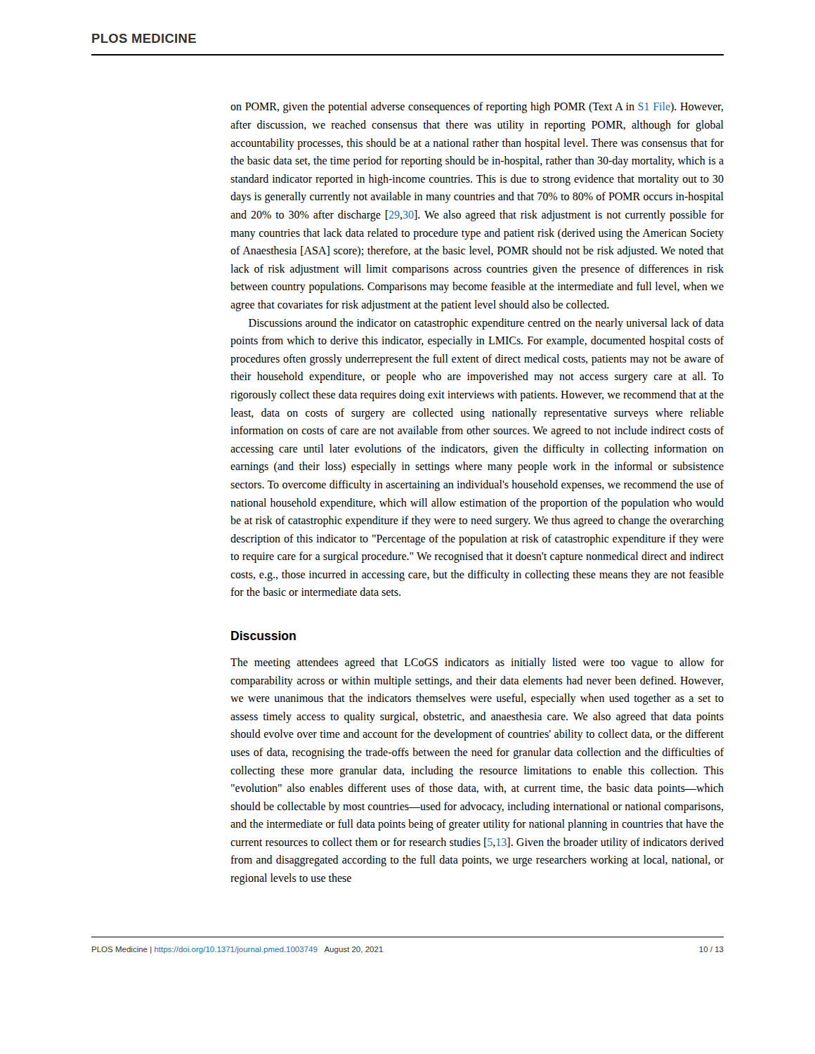PLOS MEDICINE
on POMR, given the potential adverse consequences of reporting high POMR (Text A in S1 File). However, after discussion, we reached consensus that there was utility in reporting POMR, although for global accountability processes, this should be at a national rather than hospital level. There was consensus that for the basic data set, the time period for reporting should be in-hospital, rather than 30-day mortality, which is a standard indicator reported in high-income countries. This is due to strong evidence that mortality out to 30 days is generally currently not available in many countries and that 70% to 80% of POMR occurs in-hospital and 20% to 30% after discharge [29,30]. We also agreed that risk adjustment is not currently possible for many countries that lack data related to procedure type and patient risk (derived using the American Society of Anaesthesia [ASA] score); therefore, at the basic level, POMR should not be risk adjusted. We noted that lack of risk adjustment will limit comparisons across countries given the presence of differences in risk between country populations. Comparisons may become feasible at the intermediate and full level, when we agree that covariates for risk adjustment at the patient level should also be collected.
Discussions around the indicator on catastrophic expenditure centred on the nearly universal lack of data points from which to derive this indicator, especially in LMICs. For example, documented hospital costs of procedures often grossly underrepresent the full extent of direct medical costs, patients may not be aware of their household expenditure, or people who are impoverished may not access surgery care at all. To rigorously collect these data requires doing exit interviews with patients. However, we recommend that at the least, data on costs of surgery are collected using nationally representative surveys where reliable information on costs of care are not available from other sources. We agreed to not include indirect costs of accessing care until later evolutions of the indicators, given the difficulty in collecting information on earnings (and their loss) especially in settings where many people work in the informal or subsistence sectors. To overcome difficulty in ascertaining an individual's household expenses, we recommend the use of national household expenditure, which will allow estimation of the proportion of the population who would be at risk of catastrophic expenditure if they were to need surgery. We thus agreed to change the overarching description of this indicator to "Percentage of the population at risk of catastrophic expenditure if they were to require care for a surgical procedure." We recognised that it doesn't capture nonmedical direct and indirect costs, e.g., those incurred in accessing care, but the difficulty in collecting these means they are not feasible for the basic or intermediate data sets.
Discussion
The meeting attendees agreed that LCoGS indicators as initially listed were too vague to allow for comparability across or within multiple settings, and their data elements had never been defined. However, we were unanimous that the indicators themselves were useful, especially when used together as a set to assess timely access to quality surgical, obstetric, and anaesthesia care. We also agreed that data points should evolve over time and account for the development of countries' ability to collect data, or the different uses of data, recognising the trade-offs between the need for granular data collection and the difficulties of collecting these more granular data, including the resource limitations to enable this collection. This "evolution" also enables different uses of those data, with, at current time, the basic data points—which should be collectable by most countries—used for advocacy, including international or national comparisons, and the intermediate or full data points being of greater utility for national planning in countries that have the current resources to collect them or for research studies [5,13]. Given the broader utility of indicators derived from and disaggregated according to the full data points, we urge researchers working at local, national, or regional levels to use these
PLOS Medicine | https://doi.org/10.1371/journal.pmed.1003749 August 20, 2021 10 / 13